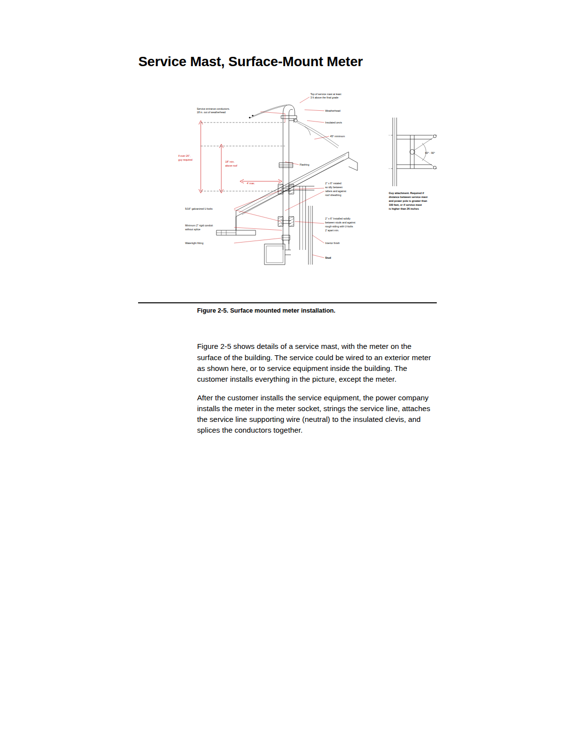Service Mast, Surface-Mount Meter
Top of service mast at least 3 ft above the final grade Weatherhead Insulated cevis 45° minimum Service entrance conductors. 18 in. out of weatherhead If over 26", guy required 18" min. above roof Flashing 4' max. 2" x 6" nstaled so idly between rafters and against roof sheathing 2" x 6" Installed solidly between studs and against rough siding with U-bolts 2' apart min. Interior finish Stud 5/16" galvanized U-bolts Minimum 2" rigid conduit without splice Watertight fitting 60° - 90° Guy attachment. Required if distance between service mast and power pole is greater than 100 feet, or if service mast is higher than 26 inches
Figure 2-5. Surface mounted meter installation.
Figure 2-5 shows details of a service mast, with the meter on the surface of the building. The service could be wired to an exterior meter as shown here, or to service equipment inside the building. The customer installs everything in the picture, except the meter.
After the customer installs the service equipment, the power company installs the meter in the meter socket, strings the service line, attaches the service line supporting wire (neutral) to the insulated clevis, and splices the conductors together.